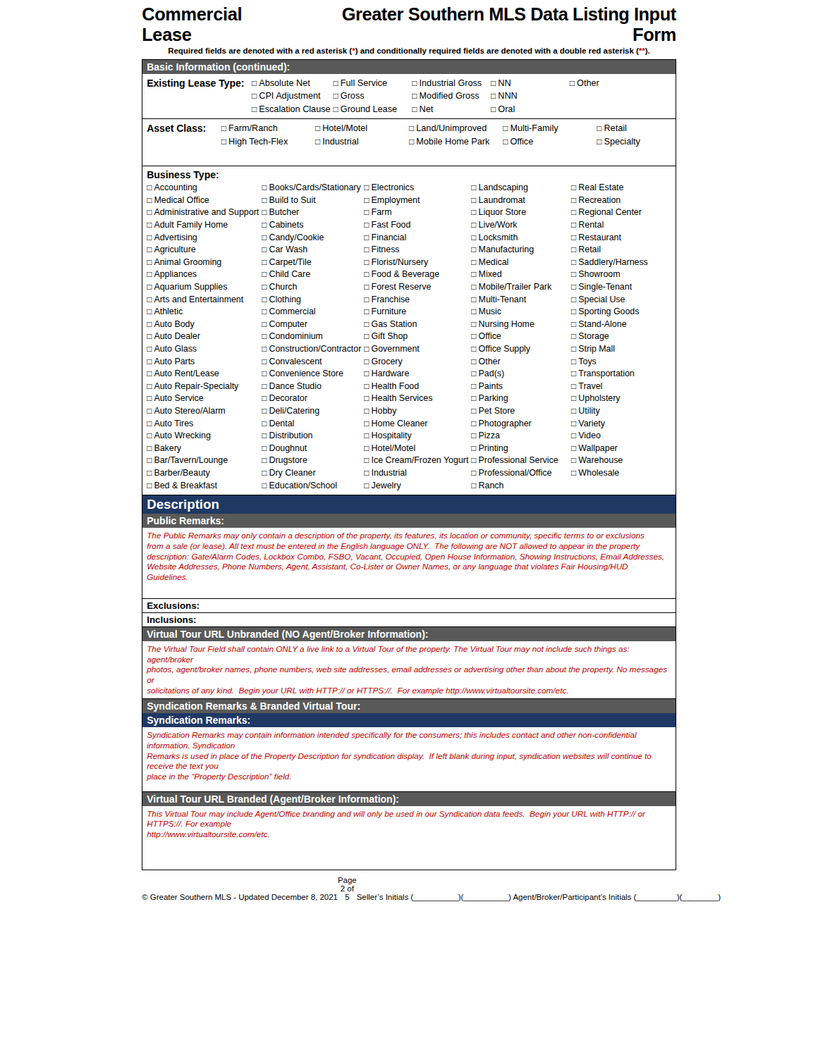Commercial Lease
Greater Southern MLS Data Listing Input Form
Required fields are denoted with a red asterisk (*) and conditionally required fields are denoted with a double red asterisk (**).
Basic Information (continued):
Existing Lease Type:
Absolute Net
CPI Adjustment
Escalation Clause
Full Service
Gross
Ground Lease
Industrial Gross
Modified Gross
Net
NN
NNN
Oral
Other
Asset Class:
Farm/Ranch
High Tech-Flex
Hotel/Motel
Industrial
Land/Unimproved
Mobile Home Park
Multi-Family
Office
Retail
Specialty
Business Type:
Accounting
Medical Office
Administrative and Support
Adult Family Home
Advertising
Agriculture
Animal Grooming
Appliances
Aquarium Supplies
Arts and Entertainment
Athletic
Auto Body
Auto Dealer
Auto Glass
Auto Parts
Auto Rent/Lease
Auto Repair-Specialty
Auto Service
Auto Stereo/Alarm
Auto Tires
Auto Wrecking
Bakery
Bar/Tavern/Lounge
Barber/Beauty
Bed & Breakfast
Books/Cards/Stationary
Build to Suit
Butcher
Cabinets
Candy/Cookie
Car Wash
Carpet/Tile
Child Care
Church
Clothing
Commercial
Computer
Condominium
Construction/Contractor
Convalescent
Convenience Store
Dance Studio
Decorator
Deli/Catering
Dental
Distribution
Doughnut
Drugstore
Dry Cleaner
Education/School
Electronics
Employment
Farm
Fast Food
Financial
Fitness
Florist/Nursery
Food & Beverage
Forest Reserve
Franchise
Furniture
Gas Station
Gift Shop
Government
Grocery
Hardware
Health Food
Health Services
Hobby
Home Cleaner
Hospitality
Hotel/Motel
Ice Cream/Frozen Yogurt
Industrial
Jewelry
Landscaping
Laundromat
Liquor Store
Live/Work
Locksmith
Manufacturing
Medical
Mixed
Mobile/Trailer Park
Multi-Tenant
Music
Nursing Home
Office
Office Supply
Other
Pad(s)
Paints
Parking
Pet Store
Photographer
Pizza
Printing
Professional Service
Professional/Office
Ranch
Real Estate
Recreation
Regional Center
Rental
Restaurant
Retail
Saddlery/Harness
Showroom
Single-Tenant
Special Use
Sporting Goods
Stand-Alone
Storage
Strip Mall
Toys
Transportation
Travel
Upholstery
Utility
Variety
Video
Wallpaper
Warehouse
Wholesale
Description
Public Remarks:
The Public Remarks may only contain a description of the property, its features, its location or community, specific terms to or exclusions
from a sale (or lease). All text must be entered in the English language ONLY. The following are NOT allowed to appear in the property
description: Gate/Alarm Codes, Lockbox Combo, FSBO, Vacant, Occupied, Open House Information, Showing Instructions, Email Addresses,
Website Addresses, Phone Numbers, Agent, Assistant, Co-Lister or Owner Names, or any language that violates Fair Housing/HUD Guidelines.
Exclusions:
Inclusions:
Virtual Tour URL Unbranded (NO Agent/Broker Information):
The Virtual Tour Field shall contain ONLY a live link to a Virtual Tour of the property. The Virtual Tour may not include such things as: agent/broker
photos, agent/broker names, phone numbers, web site addresses, email addresses or advertising other than about the property. No messages or
solicitations of any kind. Begin your URL with HTTP:// or HTTPS://. For example http://www.virtualtoursite.com/etc.
Syndication Remarks & Branded Virtual Tour:
Syndication Remarks:
Syndication Remarks may contain information intended specifically for the consumers; this includes contact and other non-confidential information. Syndication
Remarks is used in place of the Property Description for syndication display. If left blank during input, syndication websites will continue to receive the text you
place in the “Property Description” field.
Virtual Tour URL Branded (Agent/Broker Information):
This Virtual Tour may include Agent/Office branding and will only be used in our Syndication data feeds. Begin your URL with HTTP:// or HTTPS://. For example
http://www.virtualtoursite.com/etc.
© Greater Southern MLS - Updated December 8, 2021
Page 2 of 5
Seller’s Initials (__________)(__________) Agent/Broker/Participant’s Initials (_________)(________)